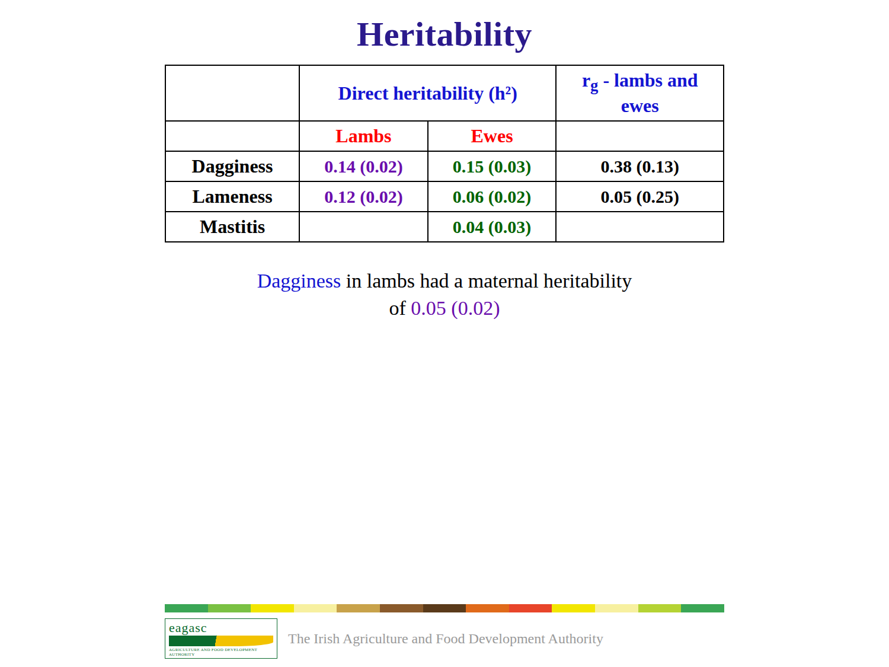Heritability
| | Direct heritability (h²) | r g - lambs and ewes |
| --- | --- | --- |
| | Lambs | Ewes | |
| Dagginess | 0.14 (0.02) | 0.15 (0.03) | 0.38 (0.13) |
| Lameness | 0.12 (0.02) | 0.06 (0.02) | 0.05 (0.25) |
| Mastitis | | 0.04 (0.03) | |
Dagginess in lambs had a maternal heritability
of 0.05 (0.02)
eagasc
Agriculture and Food Development Authority
The Irish Agriculture and Food Development Authority